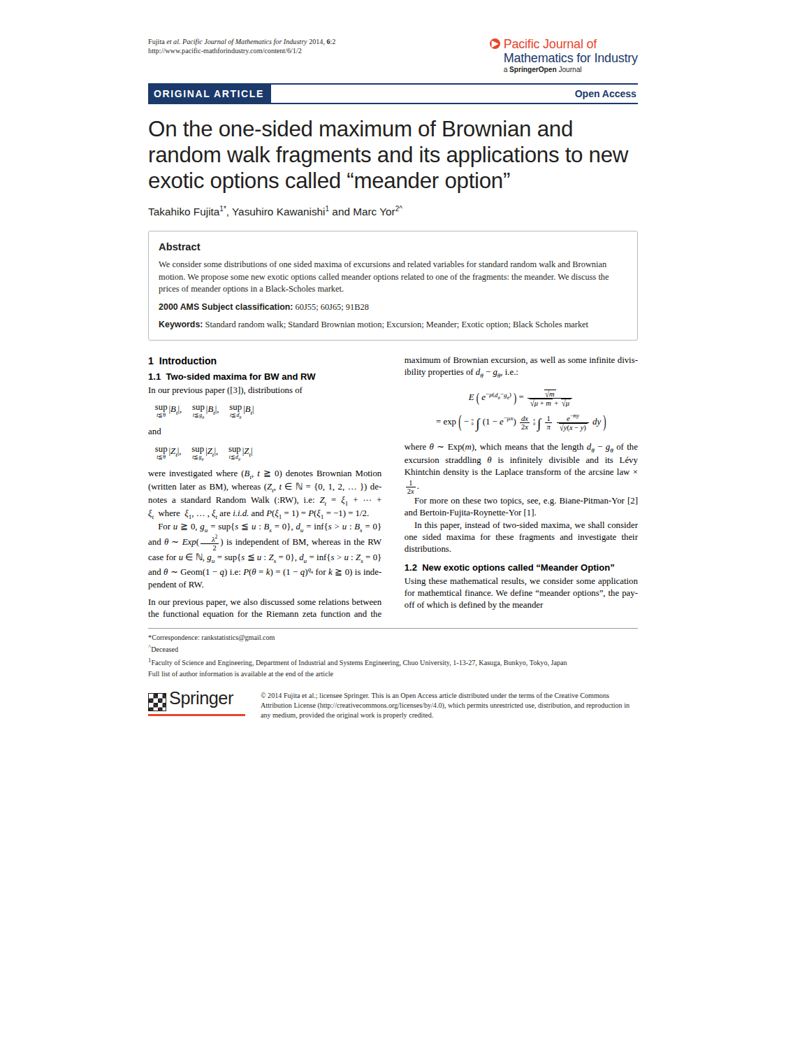Fujita et al. Pacific Journal of Mathematics for Industry 2014, 6:2
http://www.pacific-mathforindustry.com/content/6/1/2
▶ Pacific Journal of
Mathematics for Industry
a SpringerOpen Journal
ORIGINAL ARTICLE
Open Access
On the one-sided maximum of Brownian and random walk fragments and its applications to new exotic options called “meander option”
Takahiko Fujita1*, Yasuhiro Kawanishi1 and Marc Yor2^
Abstract
We consider some distributions of one sided maxima of excursions and related variables for standard random walk and Brownian motion. We propose some new exotic options called meander options related to one of the fragments: the meander. We discuss the prices of meander options in a Black-Scholes market.
2000 AMS Subject classification: 60J55; 60J65; 91B28
Keywords: Standard random walk; Standard Brownian motion; Excursion; Meander; Exotic option; Black Scholes market
1 Introduction
1.1 Two-sided maxima for BW and RW
In our previous paper ([3]), distributions of
sup t≦θ|Bt|, sup t≦gθ|Bt|, sup t≦dθ|Bt|
and
sup t≦θ|Zt|, sup t≦gθ|Zt|, sup t≦dθ|Zt|
were investigated where (Bt, t ≧ 0) denotes Brownian Motion (written later as BM), whereas (Zt, t ∈ ℕ = {0, 1, 2, … }) denotes a standard Random Walk (:RW), i.e: Zt = ξ 1 + ··· + ξt where ξ 1, … , ξt are i.i.d. and P(ξ 1 = 1) = P(ξ 1 = −1) = 1/2.
For u ≧ 0, gu = sup{s ≦ u : Bs = 0}, du = inf{s > u : Bs = 0} and θ ∼ Exp(λ 22) is independent of BM, whereas in the RW case for u ∈ ℕ, gu = sup{s ≦ u : Zs = 0}, du = inf{s > u : Zs = 0} and θ ∼ Geom(1 − q) i.e: P(θ = k) = (1 − q)qk for k ≧ 0) is independent of RW.
In our previous paper, we also discussed some relations between the functional equation for the Riemann zeta function and the maximum of Brownian excursion, as well as some infinite divisibility properties of dθ − gθ, i.e.:
E ( e−μ(dθ−gθ) ) = √m √μ + m + √μ
= exp ( − ∞0∫ (1 − e−μx) dx 2x x 0∫ 1 π e−my √y(x − y) dy )
where θ ∼ Exp(m), which means that the length dθ − gθ of the excursion straddling θ is infinitely divisible and its Lévy Khintchin density is the Laplace transform of the arcsine law × 12x.
For more on these two topics, see, e.g. Biane-Pitman-Yor [2] and Bertoin-Fujita-Roynette-Yor [1].
In this paper, instead of two-sided maxima, we shall consider one sided maxima for these fragments and investigate their distributions.
1.2 New exotic options called “Meander Option”
Using these mathematical results, we consider some application for mathemtical finance. We define “meander options”, the payoff of which is defined by the meander
*Correspondence: rankstatistics@gmail.com
^Deceased
1Faculty of Science and Engineering, Department of Industrial and Systems Engineering, Chuo University, 1-13-27, Kasuga, Bunkyo, Tokyo, Japan
Full list of author information is available at the end of the article
Springer
© 2014 Fujita et al.; licensee Springer. This is an Open Access article distributed under the terms of the Creative Commons Attribution License (http://creativecommons.org/licenses/by/4.0), which permits unrestricted use, distribution, and reproduction in any medium, provided the original work is properly credited.